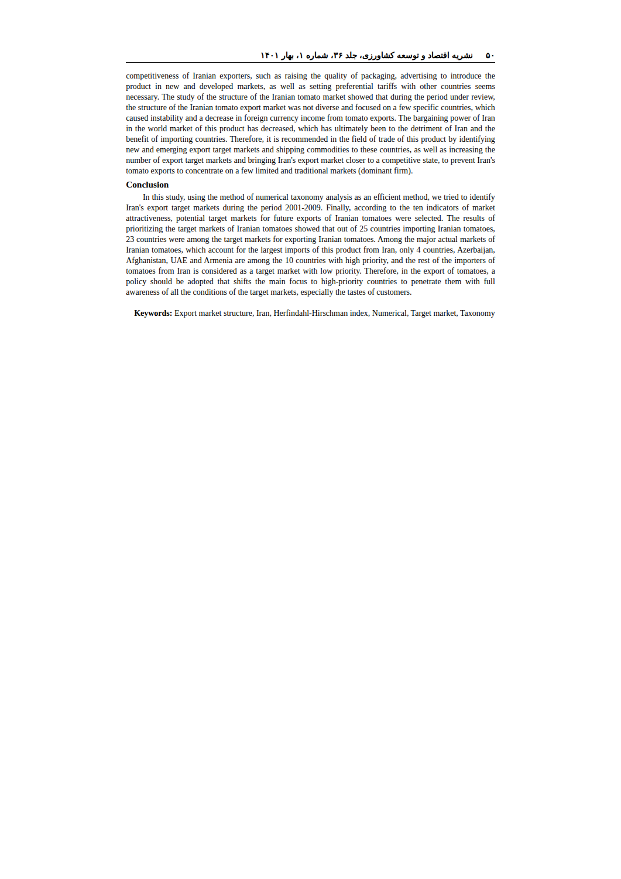۵۰ نشریه اقتصاد و توسعه کشاورزی، جلد ۳۶، شماره ۱، بهار ۱۴۰۱
competitiveness of Iranian exporters, such as raising the quality of packaging, advertising to introduce the product in new and developed markets, as well as setting preferential tariffs with other countries seems necessary. The study of the structure of the Iranian tomato market showed that during the period under review, the structure of the Iranian tomato export market was not diverse and focused on a few specific countries, which caused instability and a decrease in foreign currency income from tomato exports. The bargaining power of Iran in the world market of this product has decreased, which has ultimately been to the detriment of Iran and the benefit of importing countries. Therefore, it is recommended in the field of trade of this product by identifying new and emerging export target markets and shipping commodities to these countries, as well as increasing the number of export target markets and bringing Iran's export market closer to a competitive state, to prevent Iran's tomato exports to concentrate on a few limited and traditional markets (dominant firm).
Conclusion
In this study, using the method of numerical taxonomy analysis as an efficient method, we tried to identify Iran's export target markets during the period 2001-2009. Finally, according to the ten indicators of market attractiveness, potential target markets for future exports of Iranian tomatoes were selected. The results of prioritizing the target markets of Iranian tomatoes showed that out of 25 countries importing Iranian tomatoes, 23 countries were among the target markets for exporting Iranian tomatoes. Among the major actual markets of Iranian tomatoes, which account for the largest imports of this product from Iran, only 4 countries, Azerbaijan, Afghanistan, UAE and Armenia are among the 10 countries with high priority, and the rest of the importers of tomatoes from Iran is considered as a target market with low priority. Therefore, in the export of tomatoes, a policy should be adopted that shifts the main focus to high-priority countries to penetrate them with full awareness of all the conditions of the target markets, especially the tastes of customers.
Keywords: Export market structure, Iran, Herfindahl-Hirschman index, Numerical, Target market, Taxonomy